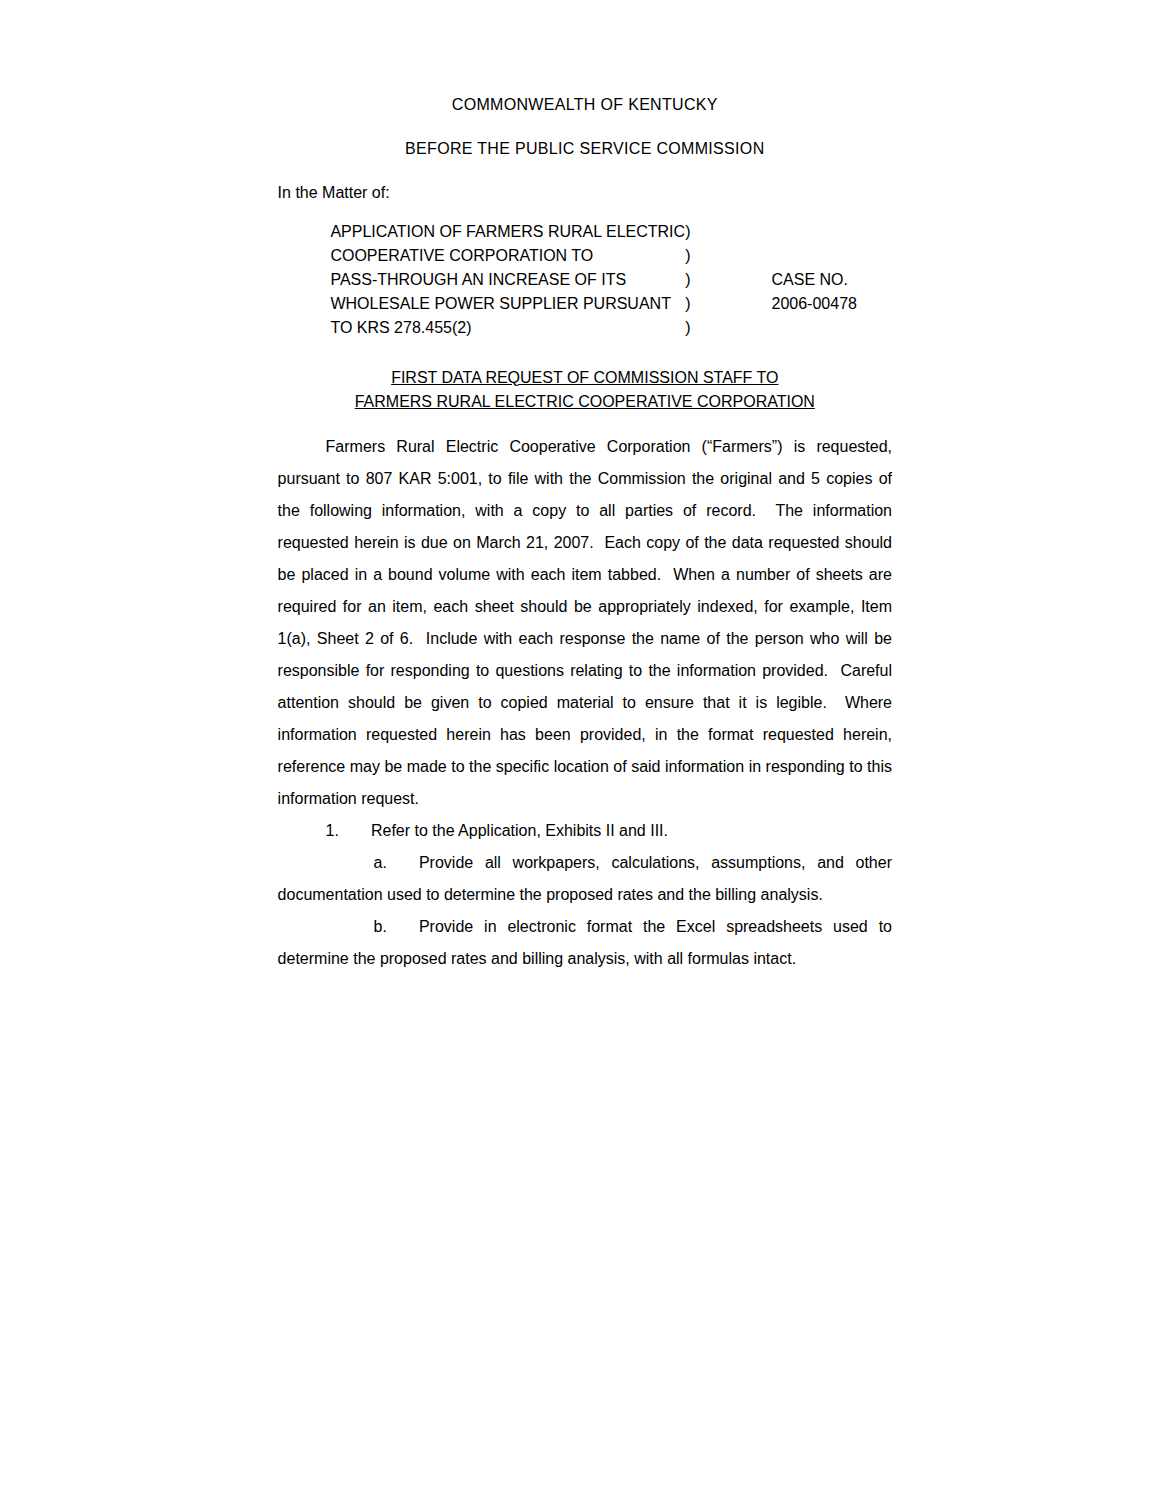COMMONWEALTH OF KENTUCKY
BEFORE THE PUBLIC SERVICE COMMISSION
In the Matter of:
| APPLICATION OF FARMERS RURAL ELECTRIC | ) | |
| COOPERATIVE CORPORATION TO | ) | |
| PASS-THROUGH AN INCREASE OF ITS | ) | CASE NO. |
| WHOLESALE POWER SUPPLIER PURSUANT | ) | 2006-00478 |
| TO KRS 278.455(2) | ) | |
FIRST DATA REQUEST OF COMMISSION STAFF TO
FARMERS RURAL ELECTRIC COOPERATIVE CORPORATION
Farmers Rural Electric Cooperative Corporation (“Farmers”) is requested, pursuant to 807 KAR 5:001, to file with the Commission the original and 5 copies of the following information, with a copy to all parties of record. The information requested herein is due on March 21, 2007. Each copy of the data requested should be placed in a bound volume with each item tabbed. When a number of sheets are required for an item, each sheet should be appropriately indexed, for example, Item 1(a), Sheet 2 of 6. Include with each response the name of the person who will be responsible for responding to questions relating to the information provided. Careful attention should be given to copied material to ensure that it is legible. Where information requested herein has been provided, in the format requested herein, reference may be made to the specific location of said information in responding to this information request.
1.  Refer to the Application, Exhibits II and III.
a.  Provide all workpapers, calculations, assumptions, and other documentation used to determine the proposed rates and the billing analysis.
b.  Provide in electronic format the Excel spreadsheets used to determine the proposed rates and billing analysis, with all formulas intact.